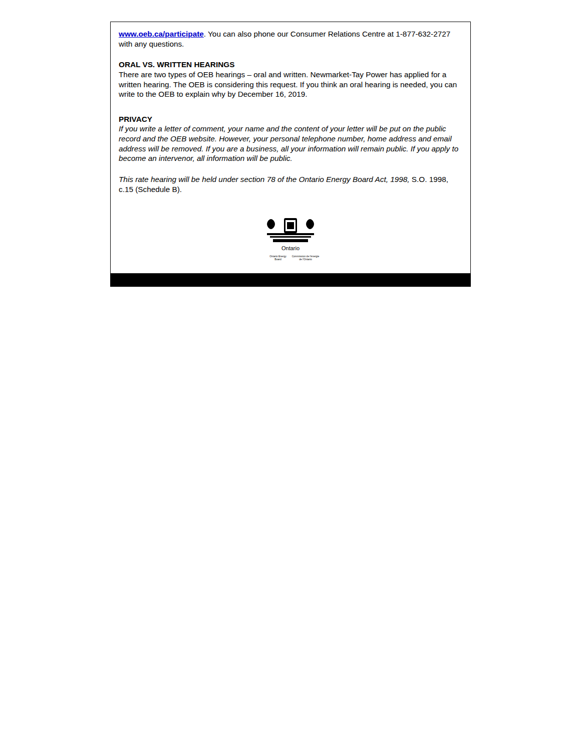www.oeb.ca/participate. You can also phone our Consumer Relations Centre at 1-877-632-2727 with any questions.
ORAL VS. WRITTEN HEARINGS
There are two types of OEB hearings – oral and written. Newmarket-Tay Power has applied for a written hearing. The OEB is considering this request. If you think an oral hearing is needed, you can write to the OEB to explain why by December 16, 2019.
PRIVACY
If you write a letter of comment, your name and the content of your letter will be put on the public record and the OEB website. However, your personal telephone number, home address and email address will be removed. If you are a business, all your information will remain public. If you apply to become an intervenor, all information will be public.
This rate hearing will be held under section 78 of the Ontario Energy Board Act, 1998, S.O. 1998, c.15 (Schedule B).